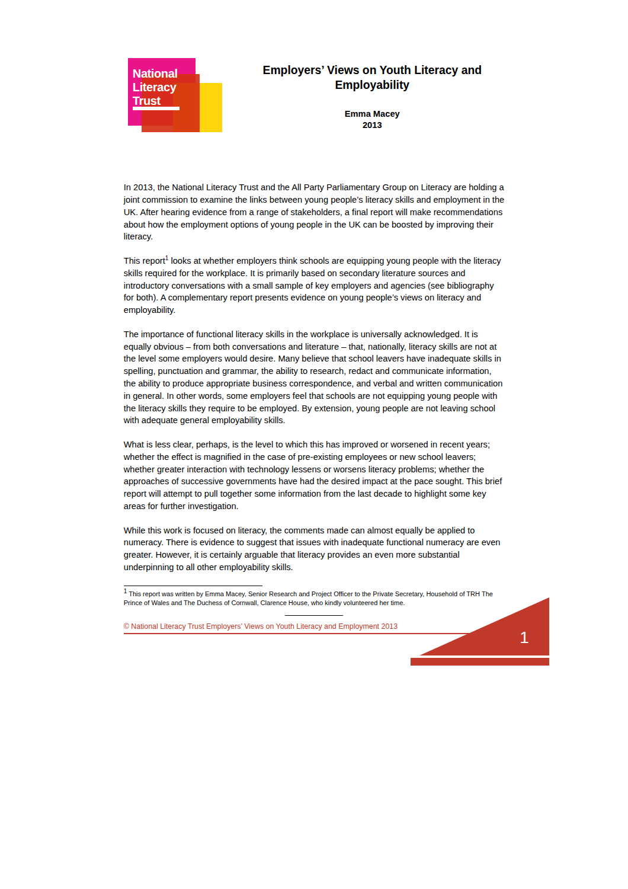National
Literacy
Trust
Employers’ Views on Youth Literacy and Employability
Emma Macey
2013
In 2013, the National Literacy Trust and the All Party Parliamentary Group on Literacy are holding a joint commission to examine the links between young people’s literacy skills and employment in the UK. After hearing evidence from a range of stakeholders, a final report will make recommendations about how the employment options of young people in the UK can be boosted by improving their literacy.
This report1 looks at whether employers think schools are equipping young people with the literacy skills required for the workplace. It is primarily based on secondary literature sources and introductory conversations with a small sample of key employers and agencies (see bibliography for both). A complementary report presents evidence on young people’s views on literacy and employability.
The importance of functional literacy skills in the workplace is universally acknowledged. It is equally obvious – from both conversations and literature – that, nationally, literacy skills are not at the level some employers would desire. Many believe that school leavers have inadequate skills in spelling, punctuation and grammar, the ability to research, redact and communicate information, the ability to produce appropriate business correspondence, and verbal and written communication in general. In other words, some employers feel that schools are not equipping young people with the literacy skills they require to be employed. By extension, young people are not leaving school with adequate general employability skills.
What is less clear, perhaps, is the level to which this has improved or worsened in recent years; whether the effect is magnified in the case of pre-existing employees or new school leavers; whether greater interaction with technology lessens or worsens literacy problems; whether the approaches of successive governments have had the desired impact at the pace sought. This brief report will attempt to pull together some information from the last decade to highlight some key areas for further investigation.
While this work is focused on literacy, the comments made can almost equally be applied to numeracy. There is evidence to suggest that issues with inadequate functional numeracy are even greater. However, it is certainly arguable that literacy provides an even more substantial underpinning to all other employability skills.
____________
1 This report was written by Emma Macey, Senior Research and Project Officer to the Private Secretary, Household of TRH The Prince of Wales and The Duchess of Cornwall, Clarence House, who kindly volunteered her time.
© National Literacy Trust Employers’ Views on Youth Literacy and Employment 2013
1